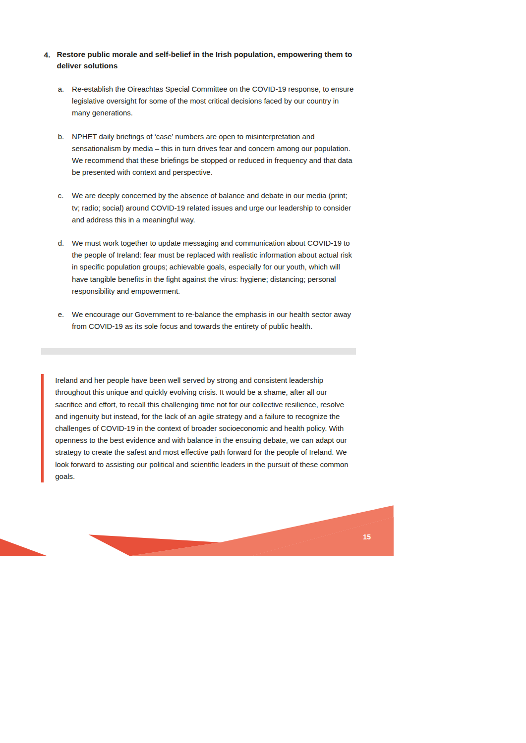Restore public morale and self-belief in the Irish population, empowering them to deliver solutions
Re-establish the Oireachtas Special Committee on the COVID-19 response, to ensure legislative oversight for some of the most critical decisions faced by our country in many generations.
NPHET daily briefings of ‘case’ numbers are open to misinterpretation and sensationalism by media – this in turn drives fear and concern among our population. We recommend that these briefings be stopped or reduced in frequency and that data be presented with context and perspective.
We are deeply concerned by the absence of balance and debate in our media (print; tv; radio; social) around COVID-19 related issues and urge our leadership to consider and address this in a meaningful way.
We must work together to update messaging and communication about COVID-19 to the people of Ireland: fear must be replaced with realistic information about actual risk in specific population groups; achievable goals, especially for our youth, which will have tangible benefits in the fight against the virus: hygiene; distancing; personal responsibility and empowerment.
We encourage our Government to re-balance the emphasis in our health sector away from COVID-19 as its sole focus and towards the entirety of public health.
Ireland and her people have been well served by strong and consistent leadership throughout this unique and quickly evolving crisis. It would be a shame, after all our sacrifice and effort, to recall this challenging time not for our collective resilience, resolve and ingenuity but instead, for the lack of an agile strategy and a failure to recognize the challenges of COVID-19 in the context of broader socioeconomic and health policy. With openness to the best evidence and with balance in the ensuing debate, we can adapt our strategy to create the safest and most effective path forward for the people of Ireland. We look forward to assisting our political and scientific leaders in the pursuit of these common goals.
15